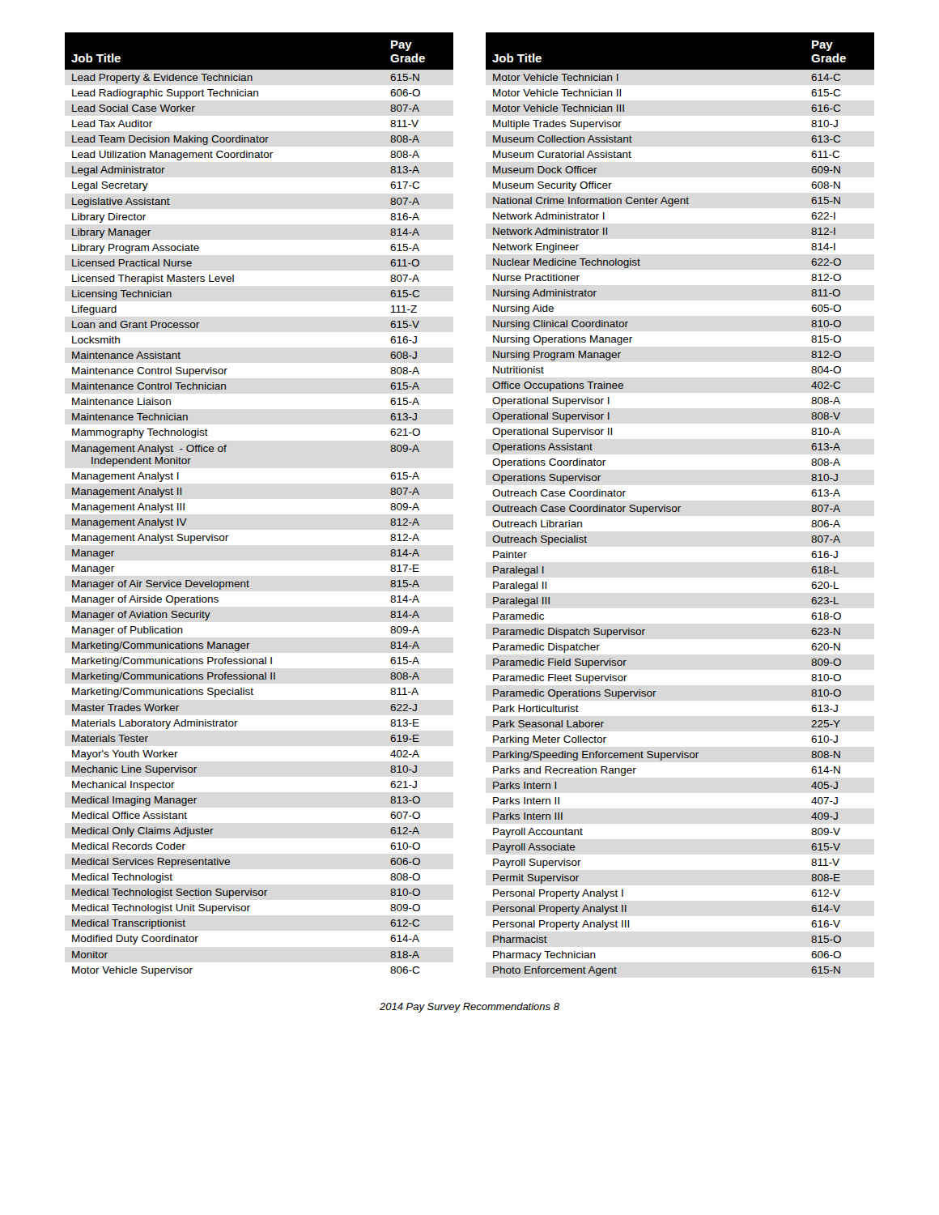| Job Title | Pay Grade |
| --- | --- |
| Lead Property & Evidence Technician | 615-N |
| Lead Radiographic Support Technician | 606-O |
| Lead Social Case Worker | 807-A |
| Lead Tax Auditor | 811-V |
| Lead Team Decision Making Coordinator | 808-A |
| Lead Utilization Management Coordinator | 808-A |
| Legal Administrator | 813-A |
| Legal Secretary | 617-C |
| Legislative Assistant | 807-A |
| Library Director | 816-A |
| Library Manager | 814-A |
| Library Program Associate | 615-A |
| Licensed Practical Nurse | 611-O |
| Licensed Therapist Masters Level | 807-A |
| Licensing Technician | 615-C |
| Lifeguard | 111-Z |
| Loan and Grant Processor | 615-V |
| Locksmith | 616-J |
| Maintenance Assistant | 608-J |
| Maintenance Control Supervisor | 808-A |
| Maintenance Control Technician | 615-A |
| Maintenance Liaison | 615-A |
| Maintenance Technician | 613-J |
| Mammography Technologist | 621-O |
| Management Analyst - Office of Independent Monitor | 809-A |
| Management Analyst I | 615-A |
| Management Analyst II | 807-A |
| Management Analyst III | 809-A |
| Management Analyst IV | 812-A |
| Management Analyst Supervisor | 812-A |
| Manager | 814-A |
| Manager | 817-E |
| Manager of Air Service Development | 815-A |
| Manager of Airside Operations | 814-A |
| Manager of Aviation Security | 814-A |
| Manager of Publication | 809-A |
| Marketing/Communications Manager | 814-A |
| Marketing/Communications Professional I | 615-A |
| Marketing/Communications Professional II | 808-A |
| Marketing/Communications Specialist | 811-A |
| Master Trades Worker | 622-J |
| Materials Laboratory Administrator | 813-E |
| Materials Tester | 619-E |
| Mayor's Youth Worker | 402-A |
| Mechanic Line Supervisor | 810-J |
| Mechanical Inspector | 621-J |
| Medical Imaging Manager | 813-O |
| Medical Office Assistant | 607-O |
| Medical Only Claims Adjuster | 612-A |
| Medical Records Coder | 610-O |
| Medical Services Representative | 606-O |
| Medical Technologist | 808-O |
| Medical Technologist Section Supervisor | 810-O |
| Medical Technologist Unit Supervisor | 809-O |
| Medical Transcriptionist | 612-C |
| Modified Duty Coordinator | 614-A |
| Monitor | 818-A |
| Motor Vehicle Supervisor | 806-C |
| Job Title | Pay Grade |
| --- | --- |
| Motor Vehicle Technician I | 614-C |
| Motor Vehicle Technician II | 615-C |
| Motor Vehicle Technician III | 616-C |
| Multiple Trades Supervisor | 810-J |
| Museum Collection Assistant | 613-C |
| Museum Curatorial Assistant | 611-C |
| Museum Dock Officer | 609-N |
| Museum Security Officer | 608-N |
| National Crime Information Center Agent | 615-N |
| Network Administrator I | 622-I |
| Network Administrator II | 812-I |
| Network Engineer | 814-I |
| Nuclear Medicine Technologist | 622-O |
| Nurse Practitioner | 812-O |
| Nursing Administrator | 811-O |
| Nursing Aide | 605-O |
| Nursing Clinical Coordinator | 810-O |
| Nursing Operations Manager | 815-O |
| Nursing Program Manager | 812-O |
| Nutritionist | 804-O |
| Office Occupations Trainee | 402-C |
| Operational Supervisor I | 808-A |
| Operational Supervisor I | 808-V |
| Operational Supervisor II | 810-A |
| Operations Assistant | 613-A |
| Operations Coordinator | 808-A |
| Operations Supervisor | 810-J |
| Outreach Case Coordinator | 613-A |
| Outreach Case Coordinator Supervisor | 807-A |
| Outreach Librarian | 806-A |
| Outreach Specialist | 807-A |
| Painter | 616-J |
| Paralegal I | 618-L |
| Paralegal II | 620-L |
| Paralegal III | 623-L |
| Paramedic | 618-O |
| Paramedic Dispatch Supervisor | 623-N |
| Paramedic Dispatcher | 620-N |
| Paramedic Field Supervisor | 809-O |
| Paramedic Fleet Supervisor | 810-O |
| Paramedic Operations Supervisor | 810-O |
| Park Horticulturist | 613-J |
| Park Seasonal Laborer | 225-Y |
| Parking Meter Collector | 610-J |
| Parking/Speeding Enforcement Supervisor | 808-N |
| Parks and Recreation Ranger | 614-N |
| Parks Intern I | 405-J |
| Parks Intern II | 407-J |
| Parks Intern III | 409-J |
| Payroll Accountant | 809-V |
| Payroll Associate | 615-V |
| Payroll Supervisor | 811-V |
| Permit Supervisor | 808-E |
| Personal Property Analyst I | 612-V |
| Personal Property Analyst II | 614-V |
| Personal Property Analyst III | 616-V |
| Pharmacist | 815-O |
| Pharmacy Technician | 606-O |
| Photo Enforcement Agent | 615-N |
2014 Pay Survey Recommendations 8